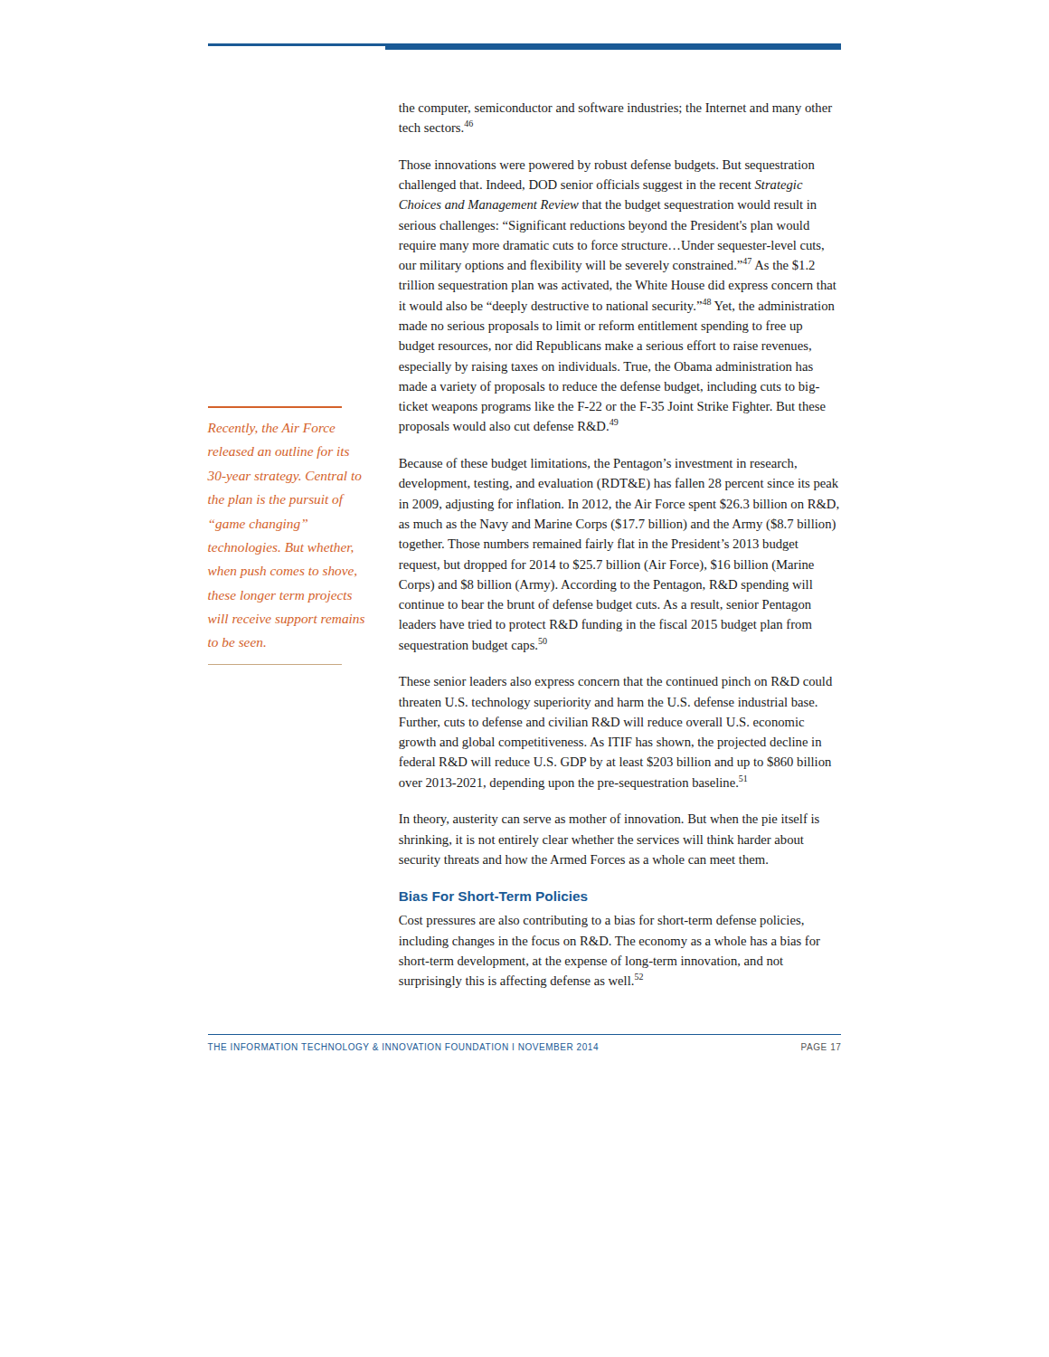Recently, the Air Force released an outline for its 30-year strategy. Central to the plan is the pursuit of “game changing” technologies. But whether, when push comes to shove, these longer term projects will receive support remains to be seen.
the computer, semiconductor and software industries; the Internet and many other tech sectors.46
Those innovations were powered by robust defense budgets. But sequestration challenged that. Indeed, DOD senior officials suggest in the recent Strategic Choices and Management Review that the budget sequestration would result in serious challenges: “Significant reductions beyond the President's plan would require many more dramatic cuts to force structure…Under sequester-level cuts, our military options and flexibility will be severely constrained.”47 As the $1.2 trillion sequestration plan was activated, the White House did express concern that it would also be “deeply destructive to national security.”48 Yet, the administration made no serious proposals to limit or reform entitlement spending to free up budget resources, nor did Republicans make a serious effort to raise revenues, especially by raising taxes on individuals. True, the Obama administration has made a variety of proposals to reduce the defense budget, including cuts to big-ticket weapons programs like the F-22 or the F-35 Joint Strike Fighter. But these proposals would also cut defense R&D.49
Because of these budget limitations, the Pentagon’s investment in research, development, testing, and evaluation (RDT&E) has fallen 28 percent since its peak in 2009, adjusting for inflation. In 2012, the Air Force spent $26.3 billion on R&D, as much as the Navy and Marine Corps ($17.7 billion) and the Army ($8.7 billion) together. Those numbers remained fairly flat in the President’s 2013 budget request, but dropped for 2014 to $25.7 billion (Air Force), $16 billion (Marine Corps) and $8 billion (Army). According to the Pentagon, R&D spending will continue to bear the brunt of defense budget cuts. As a result, senior Pentagon leaders have tried to protect R&D funding in the fiscal 2015 budget plan from sequestration budget caps.50
These senior leaders also express concern that the continued pinch on R&D could threaten U.S. technology superiority and harm the U.S. defense industrial base. Further, cuts to defense and civilian R&D will reduce overall U.S. economic growth and global competitiveness. As ITIF has shown, the projected decline in federal R&D will reduce U.S. GDP by at least $203 billion and up to $860 billion over 2013-2021, depending upon the pre-sequestration baseline.51
In theory, austerity can serve as mother of innovation. But when the pie itself is shrinking, it is not entirely clear whether the services will think harder about security threats and how the Armed Forces as a whole can meet them.
Bias For Short-Term Policies
Cost pressures are also contributing to a bias for short-term defense policies, including changes in the focus on R&D. The economy as a whole has a bias for short-term development, at the expense of long-term innovation, and not surprisingly this is affecting defense as well.52
The Information Technology & Innovation Foundation I November 2014 Page 17